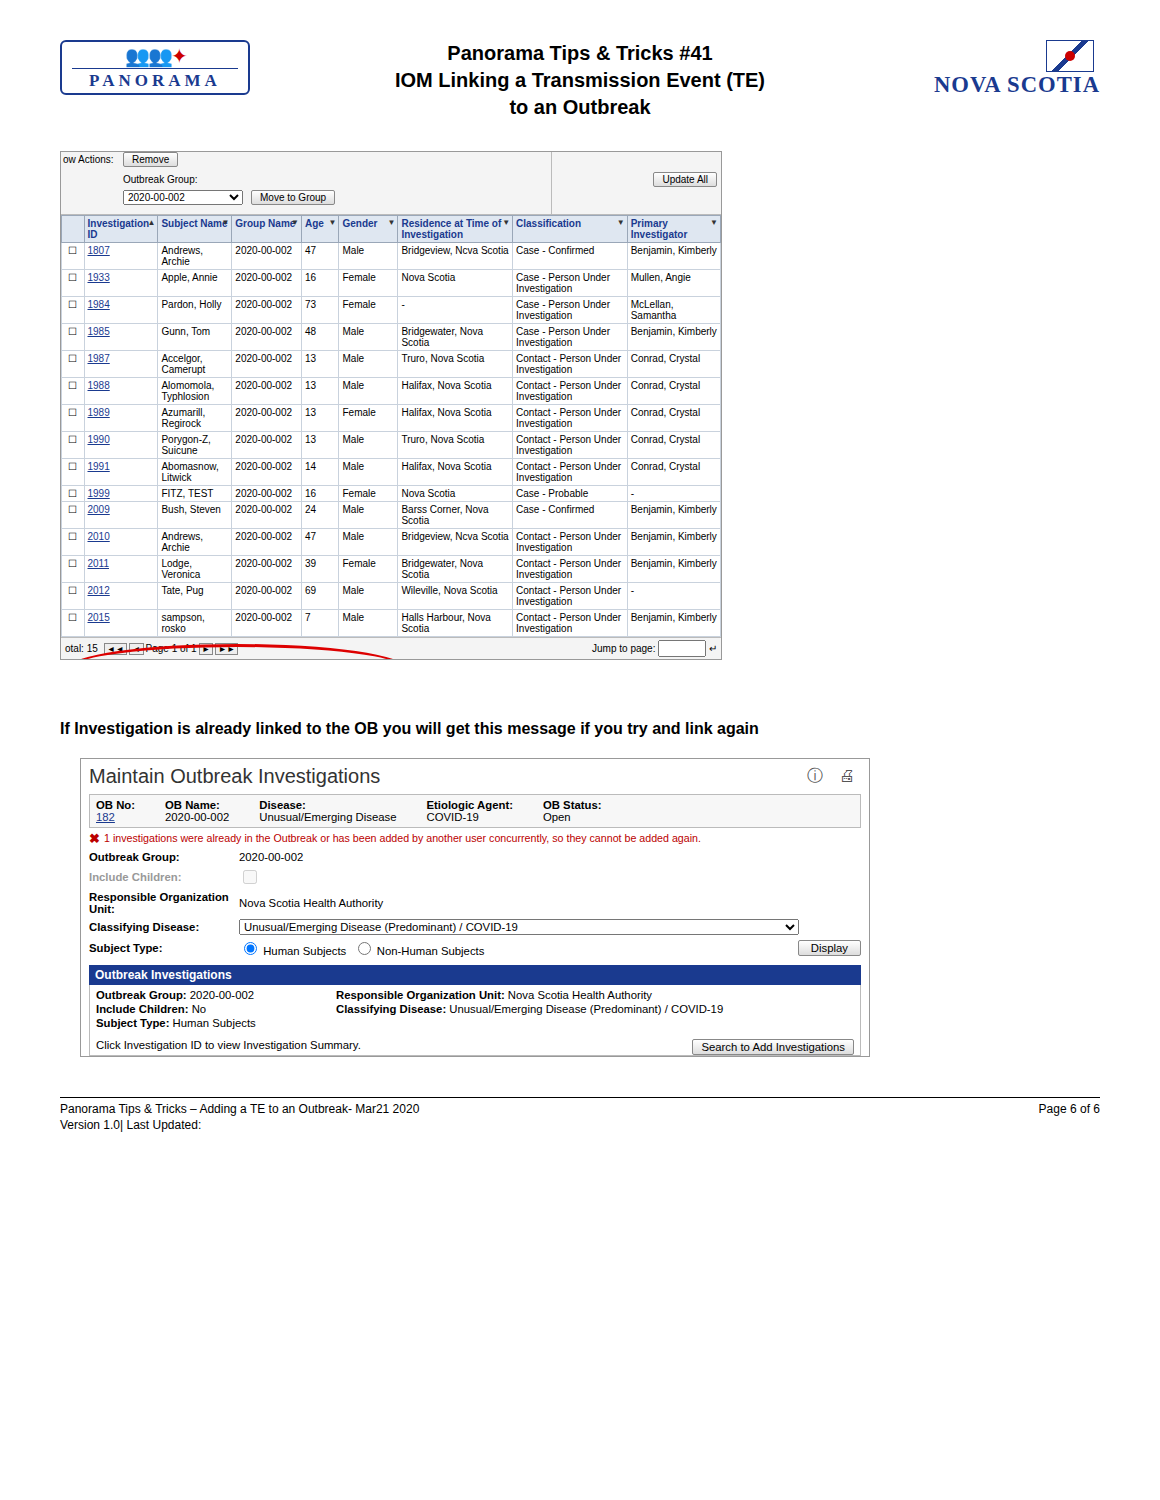👥👥✦
PANORAMA
Panorama Tips & Tricks #41
IOM Linking a Transmission Event (TE)
to an Outbreak
NOVA SCOTIA
ow Actions: Remove Outbreak Group: 2020-00-002 Move to Group Update All
| | Investigation ID ▲ | Subject Name ▼ | Group Name ▼ | Age ▼ | Gender ▼ | Residence at Time of Investigation ▼ | Classification ▼ | Primary Investigator ▼ |
| --- | --- | --- | --- | --- | --- | --- | --- | --- |
| ☐ | 1807 | Andrews, Archie | 2020-00-002 | 47 | Male | Bridgeview, Ncva Scotia | Case - Confirmed | Benjamin, Kimberly |
| ☐ | 1933 | Apple, Annie | 2020-00-002 | 16 | Female | Nova Scotia | Case - Person Under Investigation | Mullen, Angie |
| ☐ | 1984 | Pardon, Holly | 2020-00-002 | 73 | Female | - | Case - Person Under Investigation | McLellan, Samantha |
| ☐ | 1985 | Gunn, Tom | 2020-00-002 | 48 | Male | Bridgewater, Nova Scotia | Case - Person Under Investigation | Benjamin, Kimberly |
| ☐ | 1987 | Accelgor, Camerupt | 2020-00-002 | 13 | Male | Truro, Nova Scotia | Contact - Person Under Investigation | Conrad, Crystal |
| ☐ | 1988 | Alomomola, Typhlosion | 2020-00-002 | 13 | Male | Halifax, Nova Scotia | Contact - Person Under Investigation | Conrad, Crystal |
| ☐ | 1989 | Azumarill, Regirock | 2020-00-002 | 13 | Female | Halifax, Nova Scotia | Contact - Person Under Investigation | Conrad, Crystal |
| ☐ | 1990 | Porygon-Z, Suicune | 2020-00-002 | 13 | Male | Truro, Nova Scotia | Contact - Person Under Investigation | Conrad, Crystal |
| ☐ | 1991 | Abomasnow, Litwick | 2020-00-002 | 14 | Male | Halifax, Nova Scotia | Contact - Person Under Investigation | Conrad, Crystal |
| ☐ | 1999 | FITZ, TEST | 2020-00-002 | 16 | Female | Nova Scotia | Case - Probable | - |
| ☐ | 2009 | Bush, Steven | 2020-00-002 | 24 | Male | Barss Corner, Nova Scotia | Case - Confirmed | Benjamin, Kimberly |
| ☐ | 2010 | Andrews, Archie | 2020-00-002 | 47 | Male | Bridgeview, Ncva Scotia | Contact - Person Under Investigation | Benjamin, Kimberly |
| ☐ | 2011 | Lodge, Veronica | 2020-00-002 | 39 | Female | Bridgewater, Nova Scotia | Contact - Person Under Investigation | Benjamin, Kimberly |
| ☐ | 2012 | Tate, Pug | 2020-00-002 | 69 | Male | Wileville, Nova Scotia | Contact - Person Under Investigation | - |
| ☐ | 2015 | sampson, rosko | 2020-00-002 | 7 | Male | Halls Harbour, Nova Scotia | Contact - Person Under Investigation | Benjamin, Kimberly |
otal: 15 ◄◄◄ Page 1 of 1 ►►► Jump to page: ↵
If Investigation is already linked to the OB you will get this message if you try and link again
Maintain Outbreak Investigations ⓘ 🖨
OB No: 182
OB Name: 2020-00-002
Disease: Unusual/Emerging Disease
Etiologic Agent: COVID-19
OB Status: Open
✖1 investigations were already in the Outbreak or has been added by another user concurrently, so they cannot be added again.
Outbreak Group: 2020-00-002
Include Children:
Responsible Organization Unit: Nova Scotia Health Authority
Classifying Disease: Unusual/Emerging Disease (Predominant) / COVID-19
Subject Type: Human Subjects Non-Human Subjects Display
Outbreak Investigations
Outbreak Group: 2020-00-002
Responsible Organization Unit: Nova Scotia Health Authority
Include Children: No
Classifying Disease: Unusual/Emerging Disease (Predominant) / COVID-19
Subject Type: Human Subjects
Click Investigation ID to view Investigation Summary. Search to Add Investigations
Panorama Tips & Tricks – Adding a TE to an Outbreak- Mar21 2020
Version 1.0| Last Updated:
Page 6 of 6